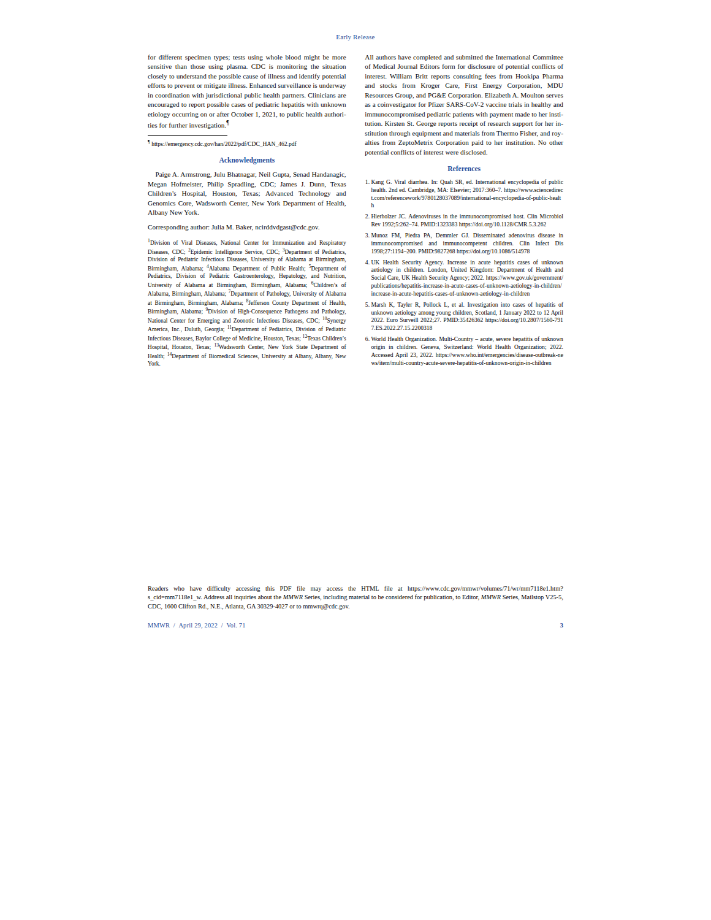Early Release
for different specimen types; tests using whole blood might be more sensitive than those using plasma. CDC is monitoring the situation closely to understand the possible cause of illness and identify potential efforts to prevent or mitigate illness. Enhanced surveillance is underway in coordination with jurisdictional public health partners. Clinicians are encouraged to report possible cases of pediatric hepatitis with unknown etiology occurring on or after October 1, 2021, to public health authorities for further investigation.¶
¶ https://emergency.cdc.gov/han/2022/pdf/CDC_HAN_462.pdf
Acknowledgments
Paige A. Armstrong, Julu Bhatnagar, Neil Gupta, Senad Handanagic, Megan Hofmeister, Philip Spradling, CDC; James J. Dunn, Texas Children’s Hospital, Houston, Texas; Advanced Technology and Genomics Core, Wadsworth Center, New York Department of Health, Albany New York.
Corresponding author: Julia M. Baker, ncirddvdgast@cdc.gov.
1Division of Viral Diseases, National Center for Immunization and Respiratory Diseases, CDC; 2Epidemic Intelligence Service, CDC; 3Department of Pediatrics, Division of Pediatric Infectious Diseases, University of Alabama at Birmingham, Birmingham, Alabama; 4Alabama Department of Public Health; 5Department of Pediatrics, Division of Pediatric Gastroenterology, Hepatology, and Nutrition, University of Alabama at Birmingham, Birmingham, Alabama; 6Children’s of Alabama, Birmingham, Alabama; 7Department of Pathology, University of Alabama at Birmingham, Birmingham, Alabama; 8Jefferson County Department of Health, Birmingham, Alabama; 9Division of High-Consequence Pathogens and Pathology, National Center for Emerging and Zoonotic Infectious Diseases, CDC; 10Synergy America, Inc., Duluth, Georgia; 11Department of Pediatrics, Division of Pediatric Infectious Diseases, Baylor College of Medicine, Houston, Texas; 12Texas Children’s Hospital, Houston, Texas; 13Wadsworth Center, New York State Department of Health; 14Department of Biomedical Sciences, University at Albany, Albany, New York.
All authors have completed and submitted the International Committee of Medical Journal Editors form for disclosure of potential conflicts of interest. William Britt reports consulting fees from Hookipa Pharma and stocks from Kroger Care, First Energy Corporation, MDU Resources Group, and PG&E Corporation. Elizabeth A. Moulton serves as a coinvestigator for Pfizer SARS-CoV-2 vaccine trials in healthy and immunocompromised pediatric patients with payment made to her institution. Kirsten St. George reports receipt of research support for her institution through equipment and materials from Thermo Fisher, and royalties from ZeptoMetrix Corporation paid to her institution. No other potential conflicts of interest were disclosed.
References
Kang G. Viral diarrhea. In: Quah SR, ed. International encyclopedia of public health. 2nd ed. Cambridge, MA: Elsevier; 2017:360–7. https://www.sciencedirect.com/referencework/9780128037089/international-encyclopedia-of-public-health
Hierholzer JC. Adenoviruses in the immunocompromised host. Clin Microbiol Rev 1992;5:262–74. PMID:1323383 https://doi.org/10.1128/CMR.5.3.262
Munoz FM, Piedra PA, Demmler GJ. Disseminated adenovirus disease in immunocompromised and immunocompetent children. Clin Infect Dis 1998;27:1194–200. PMID:9827268 https://doi.org/10.1086/514978
UK Health Security Agency. Increase in acute hepatitis cases of unknown aetiology in children. London, United Kingdom: Department of Health and Social Care, UK Health Security Agency; 2022. https://www.gov.uk/government/publications/hepatitis-increase-in-acute-cases-of-unknown-aetiology-in-children/increase-in-acute-hepatitis-cases-of-unknown-aetiology-in-children
Marsh K, Tayler R, Pollock L, et al. Investigation into cases of hepatitis of unknown aetiology among young children, Scotland, 1 January 2022 to 12 April 2022. Euro Surveill 2022;27. PMID:35426362 https://doi.org/10.2807/1560-7917.ES.2022.27.15.2200318
World Health Organization. Multi-Country – acute, severe hepatitis of unknown origin in children. Geneva, Switzerland: World Health Organization; 2022. Accessed April 23, 2022. https://www.who.int/emergencies/disease-outbreak-news/item/multi-country-acute-severe-hepatitis-of-unknown-origin-in-children
Readers who have difficulty accessing this PDF file may access the HTML file at https://www.cdc.gov/mmwr/volumes/71/wr/mm7118e1.htm?s_cid=mm7118e1_w. Address all inquiries about the MMWR Series, including material to be considered for publication, to Editor, MMWR Series, Mailstop V25-5, CDC, 1600 Clifton Rd., N.E., Atlanta, GA 30329-4027 or to mmwrq@cdc.gov.
MMWR / April 29, 2022 / Vol. 71
3